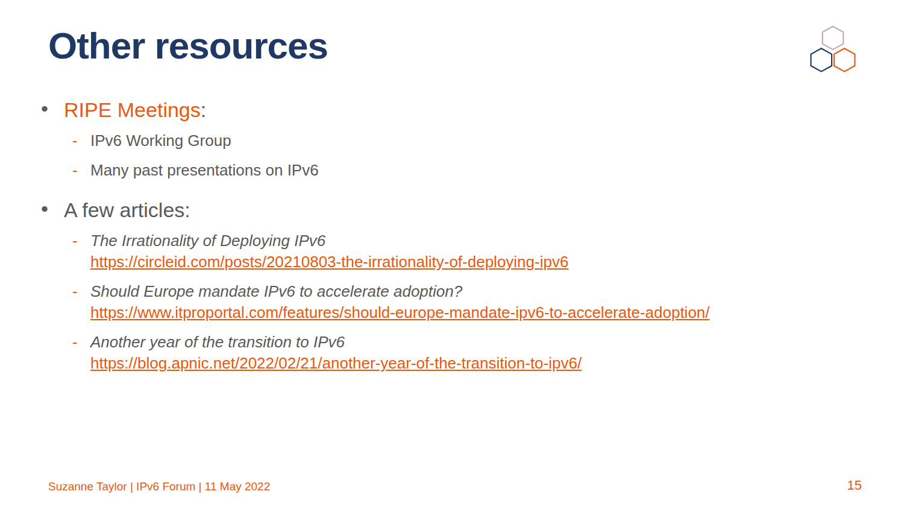Other resources
RIPE Meetings:
IPv6 Working Group
Many past presentations on IPv6
A few articles:
The Irrationality of Deploying IPv6
https://circleid.com/posts/20210803-the-irrationality-of-deploying-ipv6
Should Europe mandate IPv6 to accelerate adoption?
https://www.itproportal.com/features/should-europe-mandate-ipv6-to-accelerate-adoption/
Another year of the transition to IPv6
https://blog.apnic.net/2022/02/21/another-year-of-the-transition-to-ipv6/
Suzanne Taylor | IPv6 Forum | 11 May 2022
15